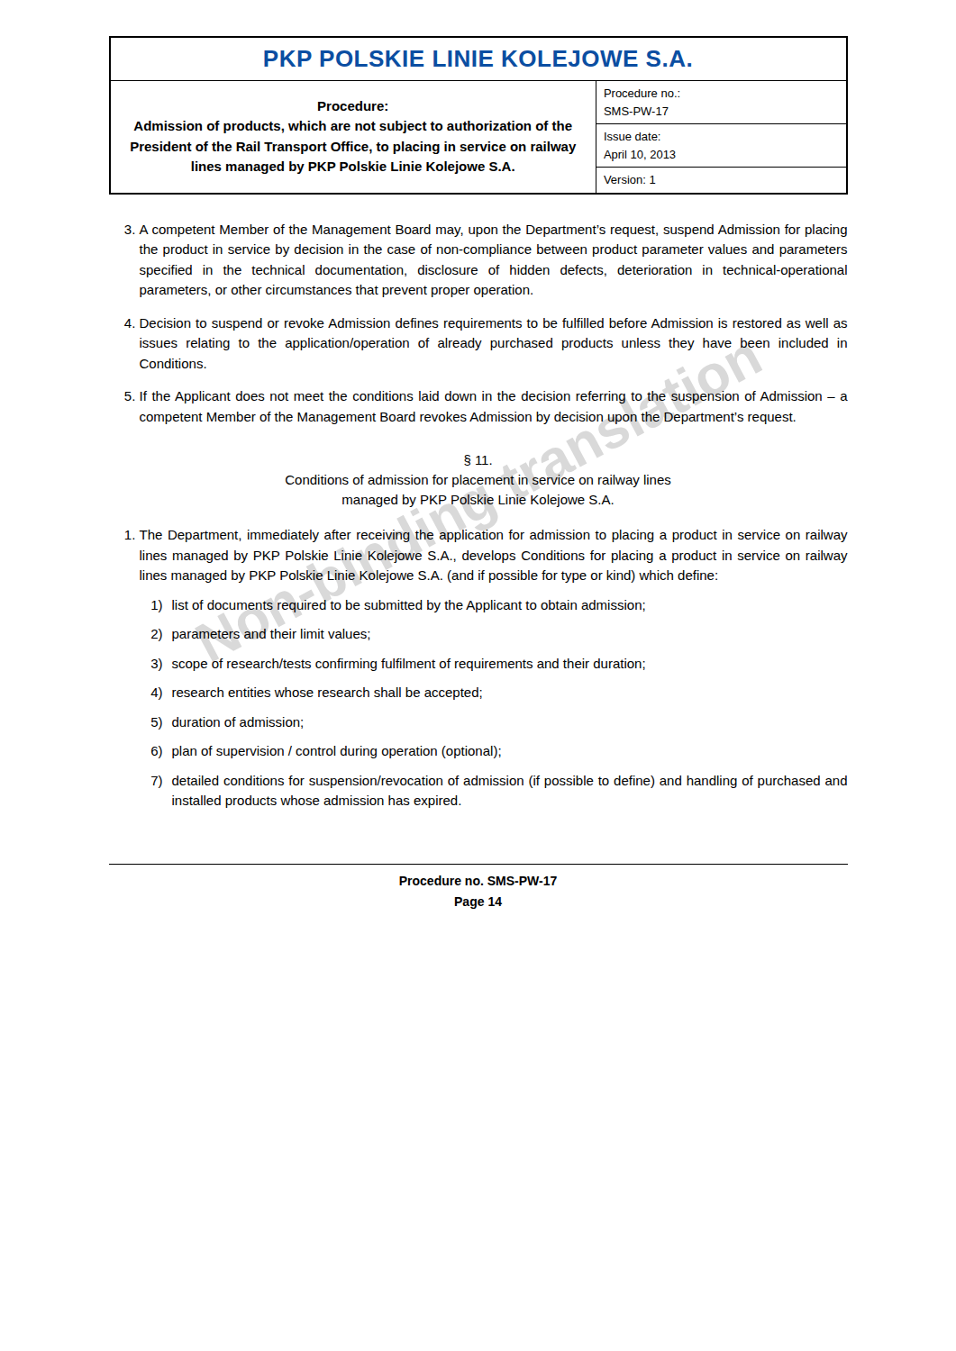| PKP POLSKIE LINIE KOLEJOWE S.A. |
| Procedure: Admission of products, which are not subject to authorization of the President of the Rail Transport Office, to placing in service on railway lines managed by PKP Polskie Linie Kolejowe S.A. | Procedure no.: SMS-PW-17 |
| Issue date: April 10, 2013 |
| Version: 1 |
Non-binding translation
A competent Member of the Management Board may, upon the Department’s request, suspend Admission for placing the product in service by decision in the case of non-compliance between product parameter values and parameters specified in the technical documentation, disclosure of hidden defects, deterioration in technical-operational parameters, or other circumstances that prevent proper operation.
Decision to suspend or revoke Admission defines requirements to be fulfilled before Admission is restored as well as issues relating to the application/operation of already purchased products unless they have been included in Conditions.
If the Applicant does not meet the conditions laid down in the decision referring to the suspension of Admission – a competent Member of the Management Board revokes Admission by decision upon the Department’s request.
§ 11. Conditions of admission for placement in service on railway lines
managed by PKP Polskie Linie Kolejowe S.A.
The Department, immediately after receiving the application for admission to placing a product in service on railway lines managed by PKP Polskie Linie Kolejowe S.A., develops Conditions for placing a product in service on railway lines managed by PKP Polskie Linie Kolejowe S.A. (and if possible for type or kind) which define:
list of documents required to be submitted by the Applicant to obtain admission;
parameters and their limit values;
scope of research/tests confirming fulfilment of requirements and their duration;
research entities whose research shall be accepted;
duration of admission;
plan of supervision / control during operation (optional);
detailed conditions for suspension/revocation of admission (if possible to define) and handling of purchased and installed products whose admission has expired.
Procedure no. SMS-PW-17
Page 14